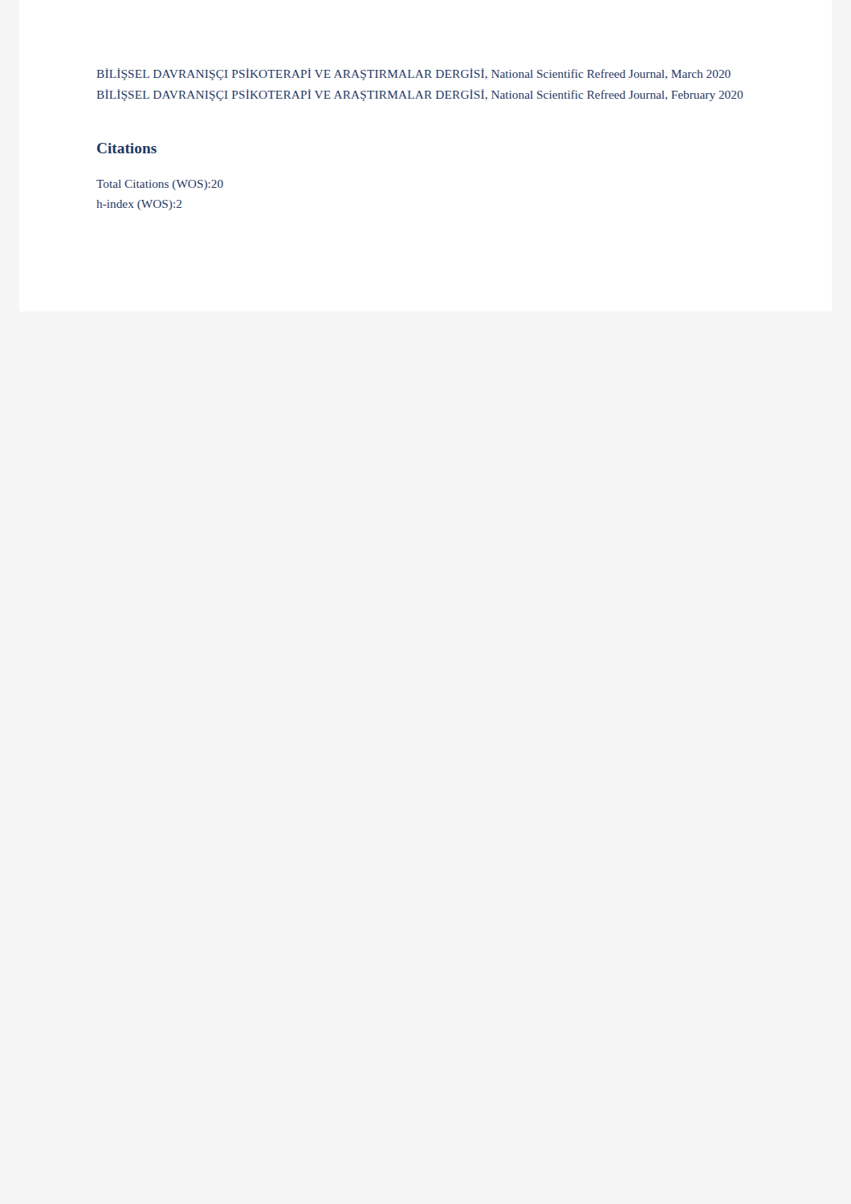BİLİŞSEL DAVRANIŞÇI PSİKOTERAPİ VE ARAŞTIRMALAR DERGİSİ, National Scientific Refreed Journal, March 2020
BİLİŞSEL DAVRANIŞÇI PSİKOTERAPİ VE ARAŞTIRMALAR DERGİSİ, National Scientific Refreed Journal, February 2020
Citations
Total Citations (WOS):20
h-index (WOS):2